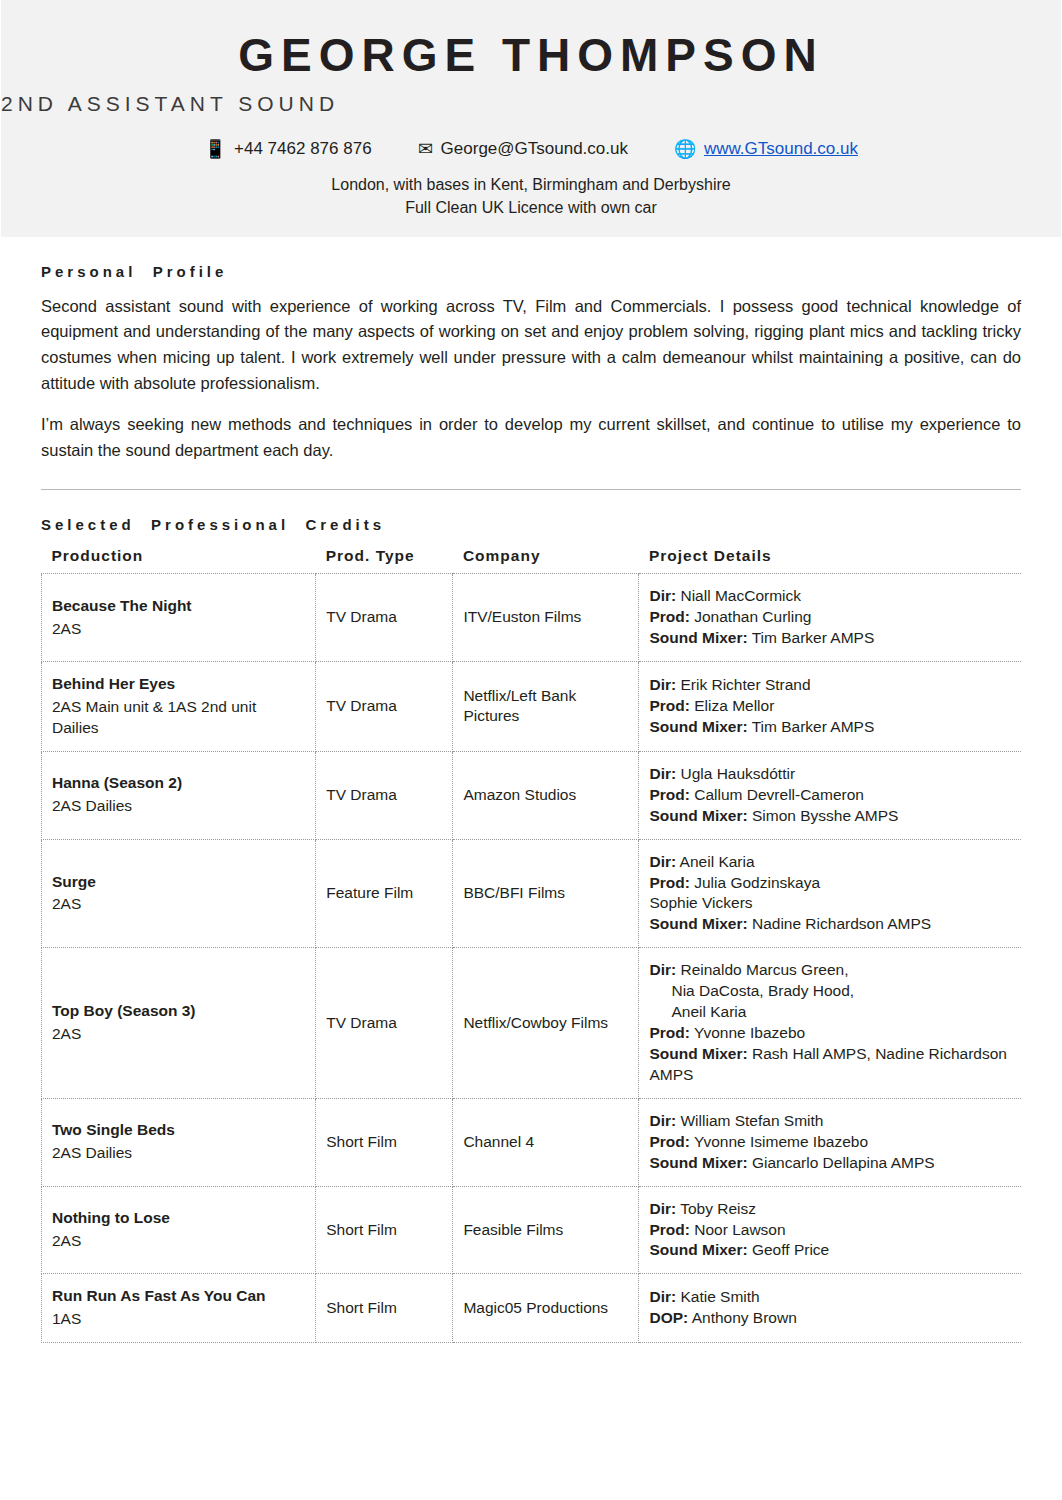GEORGE THOMPSON
2ND ASSISTANT SOUND
📱+44 7462 876 876 ✉George@GTsound.co.uk 🌐www.GTsound.co.uk
London, with bases in Kent, Birmingham and Derbyshire
Full Clean UK Licence with own car
Personal Profile
Second assistant sound with experience of working across TV, Film and Commercials. I possess good technical knowledge of equipment and understanding of the many aspects of working on set and enjoy problem solving, rigging plant mics and tackling tricky costumes when micing up talent. I work extremely well under pressure with a calm demeanour whilst maintaining a positive, can do attitude with absolute professionalism.
I’m always seeking new methods and techniques in order to develop my current skillset, and continue to utilise my experience to sustain the sound department each day.
Selected Professional Credits
| Production | Prod. Type | Company | Project Details |
| --- | --- | --- | --- |
| Because The Night 2AS | TV Drama | ITV/Euston Films | Dir: Niall MacCormick Prod: Jonathan Curling Sound Mixer: Tim Barker AMPS |
| Behind Her Eyes 2AS Main unit & 1AS 2nd unit Dailies | TV Drama | Netflix/Left Bank Pictures | Dir: Erik Richter Strand Prod: Eliza Mellor Sound Mixer: Tim Barker AMPS |
| Hanna (Season 2) 2AS Dailies | TV Drama | Amazon Studios | Dir: Ugla Hauksdóttir Prod: Callum Devrell-Cameron Sound Mixer: Simon Bysshe AMPS |
| Surge 2AS | Feature Film | BBC/BFI Films | Dir: Aneil Karia Prod: Julia Godzinskaya Sophie Vickers Sound Mixer: Nadine Richardson AMPS |
| Top Boy (Season 3) 2AS | TV Drama | Netflix/Cowboy Films | Dir: Reinaldo Marcus Green, Nia DaCosta, Brady Hood, Aneil Karia Prod: Yvonne Ibazebo Sound Mixer: Rash Hall AMPS, Nadine Richardson AMPS |
| Two Single Beds 2AS Dailies | Short Film | Channel 4 | Dir: William Stefan Smith Prod: Yvonne Isimeme Ibazebo Sound Mixer: Giancarlo Dellapina AMPS |
| Nothing to Lose 2AS | Short Film | Feasible Films | Dir: Toby Reisz Prod: Noor Lawson Sound Mixer: Geoff Price |
| Run Run As Fast As You Can 1AS | Short Film | Magic05 Productions | Dir: Katie Smith DOP: Anthony Brown |